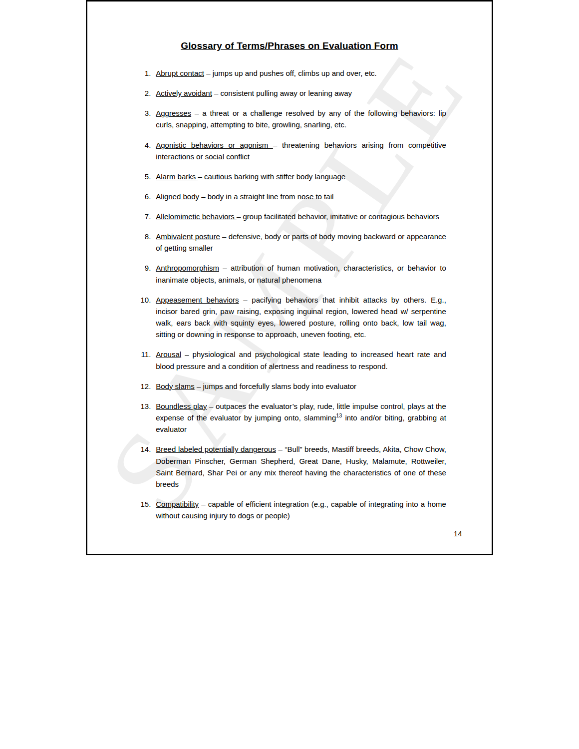SAMPLE
Glossary of Terms/Phrases on Evaluation Form
Abrupt contact – jumps up and pushes off, climbs up and over, etc.
Actively avoidant – consistent pulling away or leaning away
Aggresses – a threat or a challenge resolved by any of the following behaviors: lip curls, snapping, attempting to bite, growling, snarling, etc.
Agonistic behaviors or agonism – threatening behaviors arising from competitive interactions or social conflict
Alarm barks – cautious barking with stiffer body language
Aligned body – body in a straight line from nose to tail
Allelomimetic behaviors – group facilitated behavior, imitative or contagious behaviors
Ambivalent posture – defensive, body or parts of body moving backward or appearance of getting smaller
Anthropomorphism – attribution of human motivation, characteristics, or behavior to inanimate objects, animals, or natural phenomena
Appeasement behaviors – pacifying behaviors that inhibit attacks by others. E.g., incisor bared grin, paw raising, exposing inguinal region, lowered head w/ serpentine walk, ears back with squinty eyes, lowered posture, rolling onto back, low tail wag, sitting or downing in response to approach, uneven footing, etc.
Arousal – physiological and psychological state leading to increased heart rate and blood pressure and a condition of alertness and readiness to respond.
Body slams – jumps and forcefully slams body into evaluator
Boundless play – outpaces the evaluator’s play, rude, little impulse control, plays at the expense of the evaluator by jumping onto, slamming13 into and/or biting, grabbing at evaluator
Breed labeled potentially dangerous – “Bull” breeds, Mastiff breeds, Akita, Chow Chow, Doberman Pinscher, German Shepherd, Great Dane, Husky, Malamute, Rottweiler, Saint Bernard, Shar Pei or any mix thereof having the characteristics of one of these breeds
Compatibility – capable of efficient integration (e.g., capable of integrating into a home without causing injury to dogs or people)
14